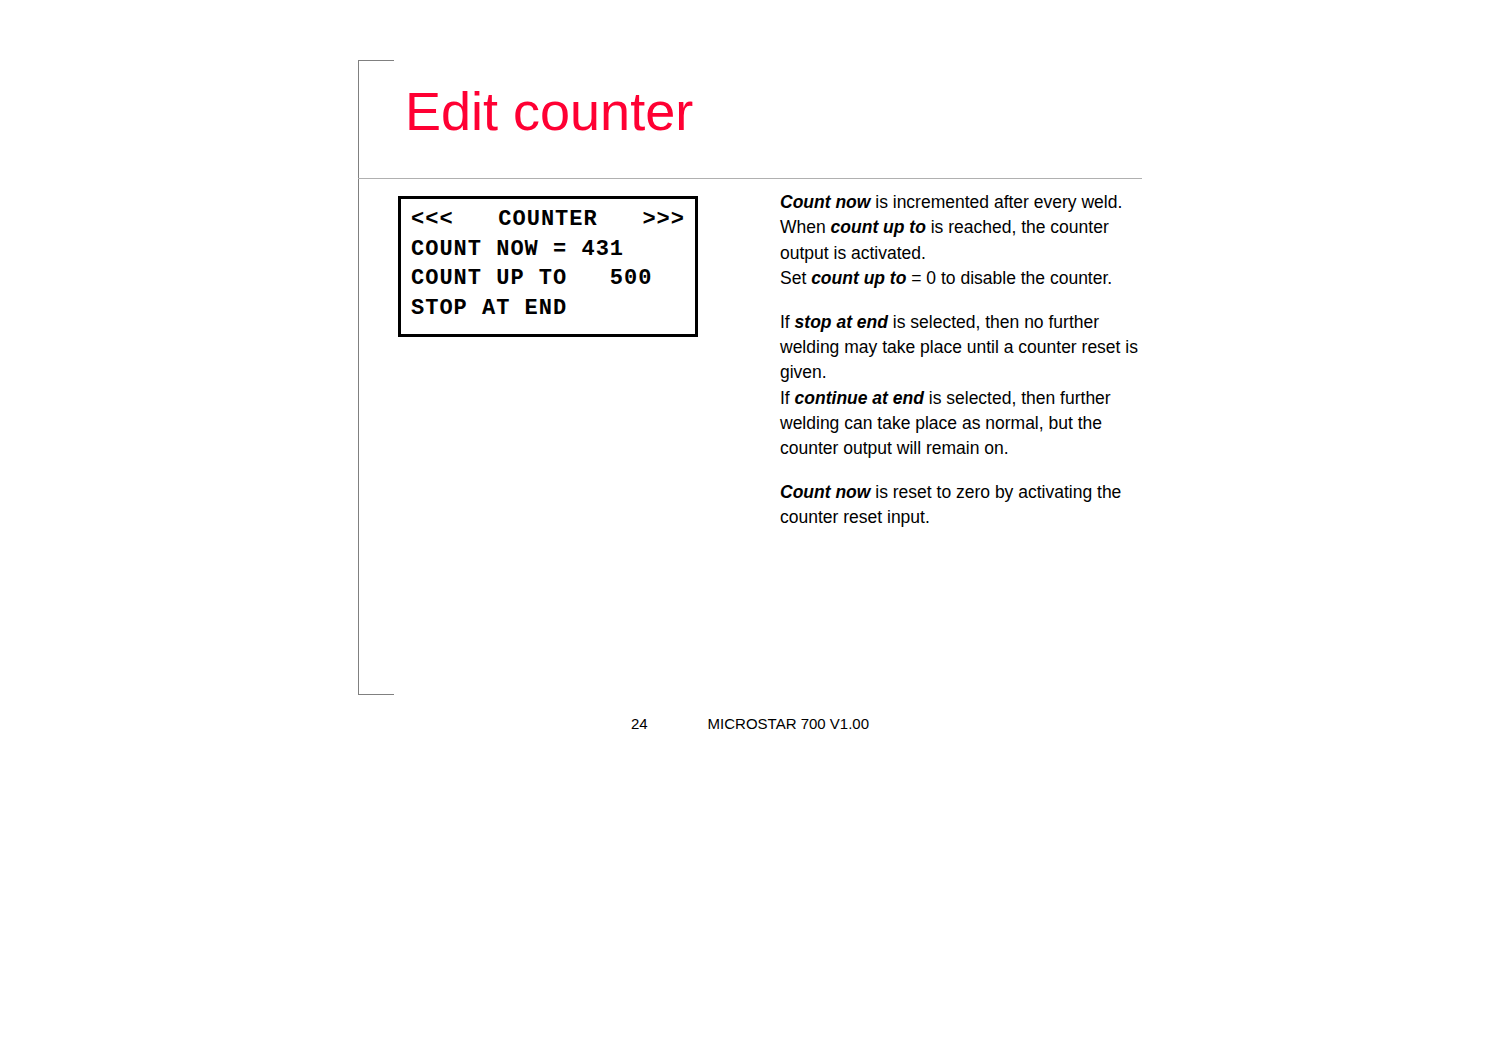Edit counter
<<<COUNTER>>>
COUNT NOW = 431
COUNT UP TO 500
STOP AT END
Count now is incremented after every weld. When count up to is reached, the counter output is activated.
Set count up to = 0 to disable the counter.
If stop at end is selected, then no further welding may take place until a counter reset is given.
If continue at end is selected, then further welding can take place as normal, but the counter output will remain on.
Count now is reset to zero by activating the counter reset input.
24 MICROSTAR 700 V1.00